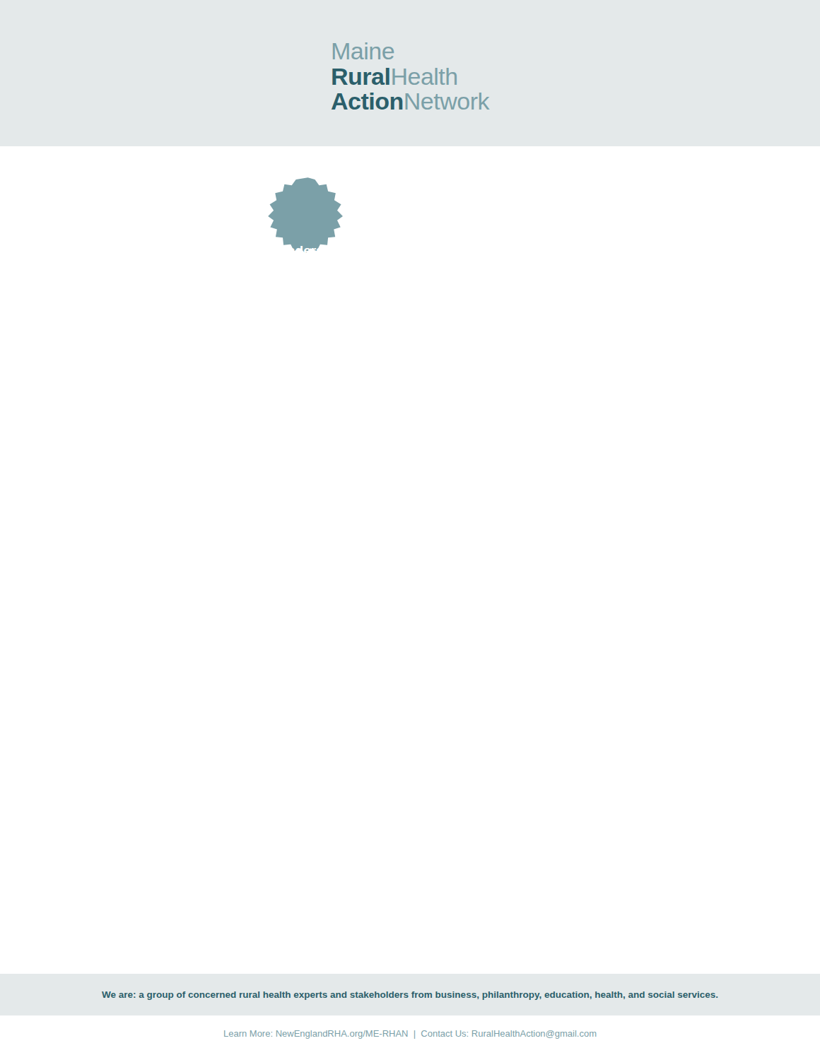Maine Rural Health Action Network
Leadership
Essential
Health
Services
Health
Care
Delivery
Data &
Technology
Prevention &
Public Health
Health Care
Workforce
Community
Engagement
Payment
Systems
Quality, Safety,
and Trust
Equity
We are: a group of concerned rural health experts and stakeholders from business, philanthropy, education, health, and social services.
Learn More: NewEnglandRHA.org/ME-RHAN | Contact Us: RuralHealthAction@gmail.com